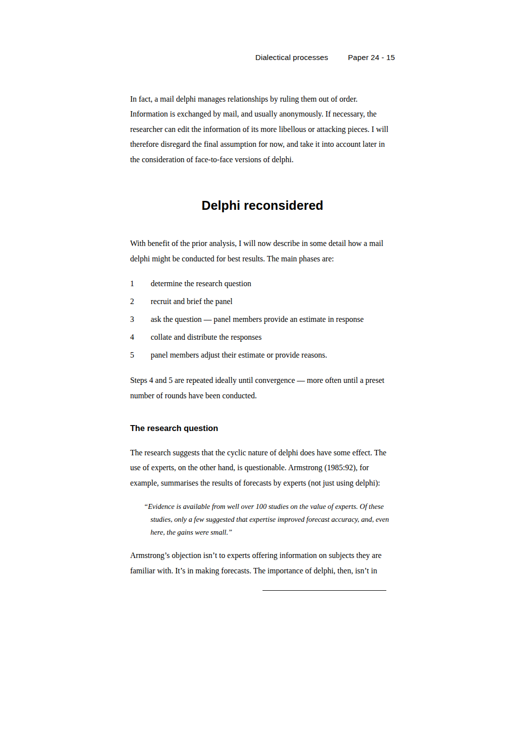Dialectical processes Paper 24 - 15
In fact, a mail delphi manages relationships by ruling them out of order. Information is exchanged by mail, and usually anonymously. If necessary, the researcher can edit the information of its more libellous or attacking pieces. I will therefore disregard the final assumption for now, and take it into account later in the consideration of face-to-face versions of delphi.
Delphi reconsidered
With benefit of the prior analysis, I will now describe in some detail how a mail delphi might be conducted for best results. The main phases are:
determine the research question
recruit and brief the panel
ask the question — panel members provide an estimate in response
collate and distribute the responses
panel members adjust their estimate or provide reasons.
Steps 4 and 5 are repeated ideally until convergence — more often until a preset number of rounds have been conducted.
The research question
The research suggests that the cyclic nature of delphi does have some effect. The use of experts, on the other hand, is questionable. Armstrong (1985:92), for example, summarises the results of forecasts by experts (not just using delphi):
“Evidence is available from well over 100 studies on the value of experts. Of these studies, only a few suggested that expertise improved forecast accuracy, and, even here, the gains were small.”
Armstrong’s objection isn’t to experts offering information on subjects they are familiar with. It’s in making forecasts. The importance of delphi, then, isn’t in